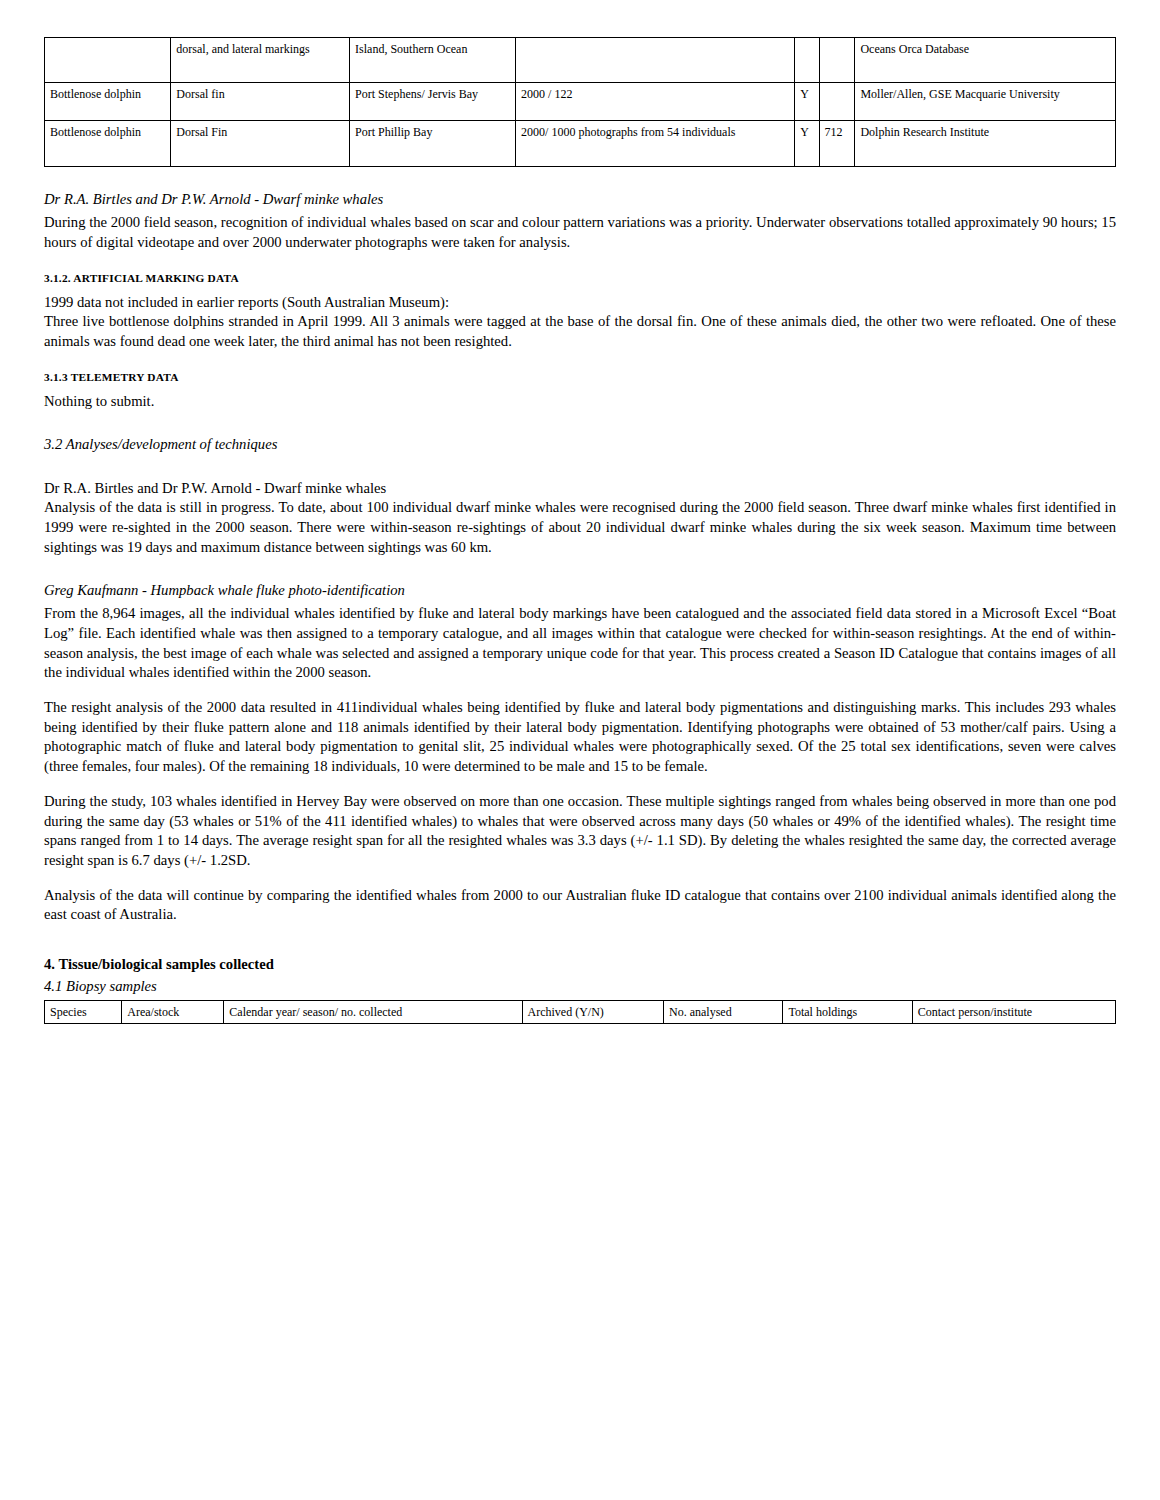| | dorsal, and lateral markings | Island, Southern Ocean | | | | Oceans Orca Database |
| Bottlenose dolphin | Dorsal fin | Port Stephens/ Jervis Bay | 2000 / 122 | Y | | Moller/Allen, GSE Macquarie University |
| Bottlenose dolphin | Dorsal Fin | Port Phillip Bay | 2000/ 1000 photographs from 54 individuals | Y | 712 | Dolphin Research Institute |
Dr R.A. Birtles and Dr P.W. Arnold - Dwarf minke whales
During the 2000 field season, recognition of individual whales based on scar and colour pattern variations was a priority. Underwater observations totalled approximately 90 hours; 15 hours of digital videotape and over 2000 underwater photographs were taken for analysis.
3.1.2. ARTIFICIAL MARKING DATA
1999 data not included in earlier reports (South Australian Museum):
Three live bottlenose dolphins stranded in April 1999. All 3 animals were tagged at the base of the dorsal fin. One of these animals died, the other two were refloated. One of these animals was found dead one week later, the third animal has not been resighted.
3.1.3 TELEMETRY DATA
Nothing to submit.
3.2 Analyses/development of techniques
Dr R.A. Birtles and Dr P.W. Arnold - Dwarf minke whales
Analysis of the data is still in progress. To date, about 100 individual dwarf minke whales were recognised during the 2000 field season. Three dwarf minke whales first identified in 1999 were re-sighted in the 2000 season. There were within-season re-sightings of about 20 individual dwarf minke whales during the six week season. Maximum time between sightings was 19 days and maximum distance between sightings was 60 km.
Greg Kaufmann - Humpback whale fluke photo-identification
From the 8,964 images, all the individual whales identified by fluke and lateral body markings have been catalogued and the associated field data stored in a Microsoft Excel “Boat Log” file. Each identified whale was then assigned to a temporary catalogue, and all images within that catalogue were checked for within-season resightings. At the end of within-season analysis, the best image of each whale was selected and assigned a temporary unique code for that year. This process created a Season ID Catalogue that contains images of all the individual whales identified within the 2000 season.
The resight analysis of the 2000 data resulted in 411individual whales being identified by fluke and lateral body pigmentations and distinguishing marks. This includes 293 whales being identified by their fluke pattern alone and 118 animals identified by their lateral body pigmentation. Identifying photographs were obtained of 53 mother/calf pairs. Using a photographic match of fluke and lateral body pigmentation to genital slit, 25 individual whales were photographically sexed. Of the 25 total sex identifications, seven were calves (three females, four males). Of the remaining 18 individuals, 10 were determined to be male and 15 to be female.
During the study, 103 whales identified in Hervey Bay were observed on more than one occasion. These multiple sightings ranged from whales being observed in more than one pod during the same day (53 whales or 51% of the 411 identified whales) to whales that were observed across many days (50 whales or 49% of the identified whales). The resight time spans ranged from 1 to 14 days. The average resight span for all the resighted whales was 3.3 days (+/- 1.1 SD). By deleting the whales resighted the same day, the corrected average resight span is 6.7 days (+/- 1.2SD.
Analysis of the data will continue by comparing the identified whales from 2000 to our Australian fluke ID catalogue that contains over 2100 individual animals identified along the east coast of Australia.
4. Tissue/biological samples collected
4.1 Biopsy samples
| Species | Area/stock | Calendar year/ season/ no. collected | Archived (Y/N) | No. analysed | Total holdings | Contact person/institute |
| --- | --- | --- | --- | --- | --- | --- |